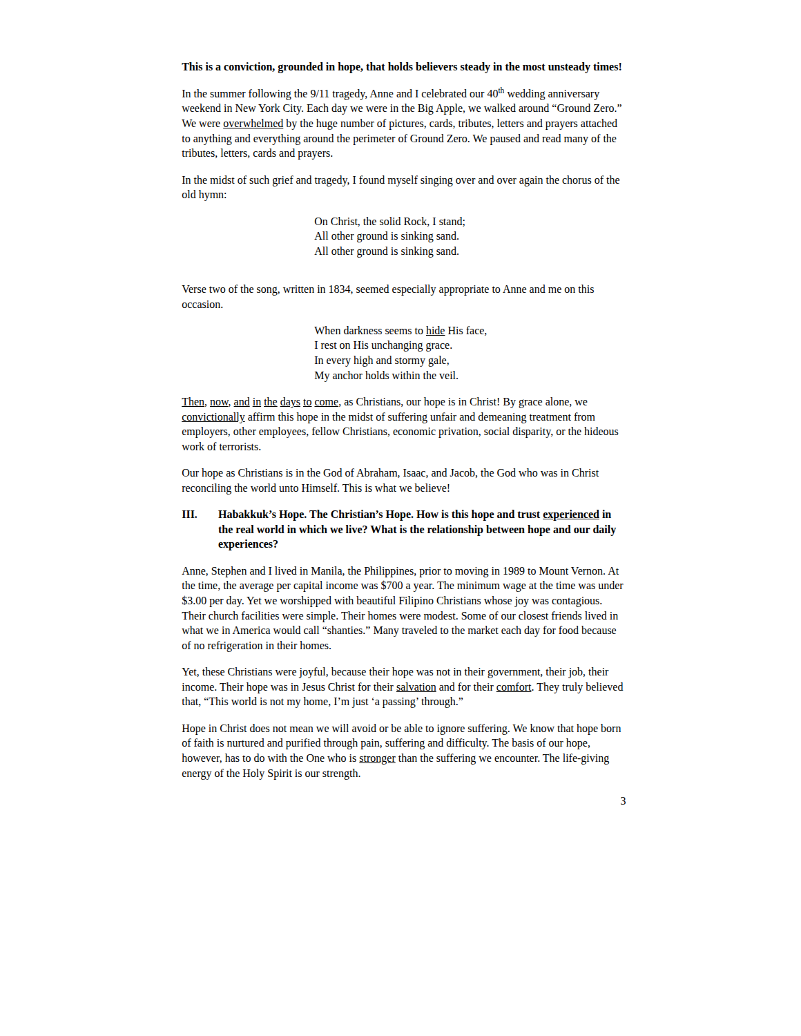This is a conviction, grounded in hope, that holds believers steady in the most unsteady times!
In the summer following the 9/11 tragedy, Anne and I celebrated our 40th wedding anniversary weekend in New York City. Each day we were in the Big Apple, we walked around “Ground Zero.” We were overwhelmed by the huge number of pictures, cards, tributes, letters and prayers attached to anything and everything around the perimeter of Ground Zero. We paused and read many of the tributes, letters, cards and prayers.
In the midst of such grief and tragedy, I found myself singing over and over again the chorus of the old hymn:
On Christ, the solid Rock, I stand;
All other ground is sinking sand.
All other ground is sinking sand.
Verse two of the song, written in 1834, seemed especially appropriate to Anne and me on this occasion.
When darkness seems to hide His face,
I rest on His unchanging grace.
In every high and stormy gale,
My anchor holds within the veil.
Then, now, and in the days to come, as Christians, our hope is in Christ! By grace alone, we convictionally affirm this hope in the midst of suffering unfair and demeaning treatment from employers, other employees, fellow Christians, economic privation, social disparity, or the hideous work of terrorists.
Our hope as Christians is in the God of Abraham, Isaac, and Jacob, the God who was in Christ reconciling the world unto Himself. This is what we believe!
III.
Habakkuk’s Hope. The Christian’s Hope. How is this hope and trust experienced in the real world in which we live? What is the relationship between hope and our daily experiences?
Anne, Stephen and I lived in Manila, the Philippines, prior to moving in 1989 to Mount Vernon. At the time, the average per capital income was $700 a year. The minimum wage at the time was under $3.00 per day. Yet we worshipped with beautiful Filipino Christians whose joy was contagious. Their church facilities were simple. Their homes were modest. Some of our closest friends lived in what we in America would call “shanties.” Many traveled to the market each day for food because of no refrigeration in their homes.
Yet, these Christians were joyful, because their hope was not in their government, their job, their income. Their hope was in Jesus Christ for their salvation and for their comfort. They truly believed that, “This world is not my home, I’m just ‘a passing’ through.”
Hope in Christ does not mean we will avoid or be able to ignore suffering. We know that hope born of faith is nurtured and purified through pain, suffering and difficulty. The basis of our hope, however, has to do with the One who is stronger than the suffering we encounter. The life-giving energy of the Holy Spirit is our strength.
3